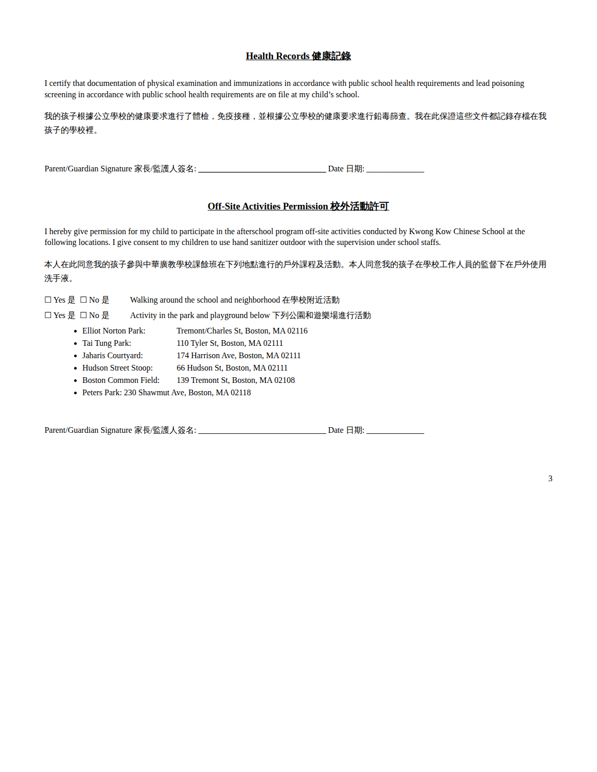Health Records 健康記錄
I certify that documentation of physical examination and immunizations in accordance with public school health requirements and lead poisoning screening in accordance with public school health requirements are on file at my child’s school.
我的孩子根據公立學校的健康要求進行了體檢，免疫接種，並根據公立學校的健康要求進行鉛毒篩查。我在此保證這些文件都記錄存檔在我孩子的學校裡。
Parent/Guardian Signature 家長/監護人簽名: _______________________________ Date 日期: ______________
Off-Site Activities Permission 校外活動許可
I hereby give permission for my child to participate in the afterschool program off-site activities conducted by Kwong Kow Chinese School at the following locations. I give consent to my children to use hand sanitizer outdoor with the supervision under school staffs.
本人在此同意我的孩子參與中華廣教學校課餘班在下列地點進行的戶外課程及活動。本人同意我的孩子在學校工作人員的監督下在戶外使用洗手液。
☐ Yes 是 ☐ No 是 Walking around the school and neighborhood 在學校附近活動
☐ Yes 是 ☐ No 是 Activity in the park and playground below 下列公園和遊樂場進行活動
Elliot Norton Park: Tremont/Charles St, Boston, MA 02116
Tai Tung Park: 110 Tyler St, Boston, MA 02111
Jaharis Courtyard: 174 Harrison Ave, Boston, MA 02111
Hudson Street Stoop: 66 Hudson St, Boston, MA 02111
Boston Common Field: 139 Tremont St, Boston, MA 02108
Peters Park: 230 Shawmut Ave, Boston, MA 02118
Parent/Guardian Signature 家長/監護人簽名: _______________________________ Date 日期: ______________
3